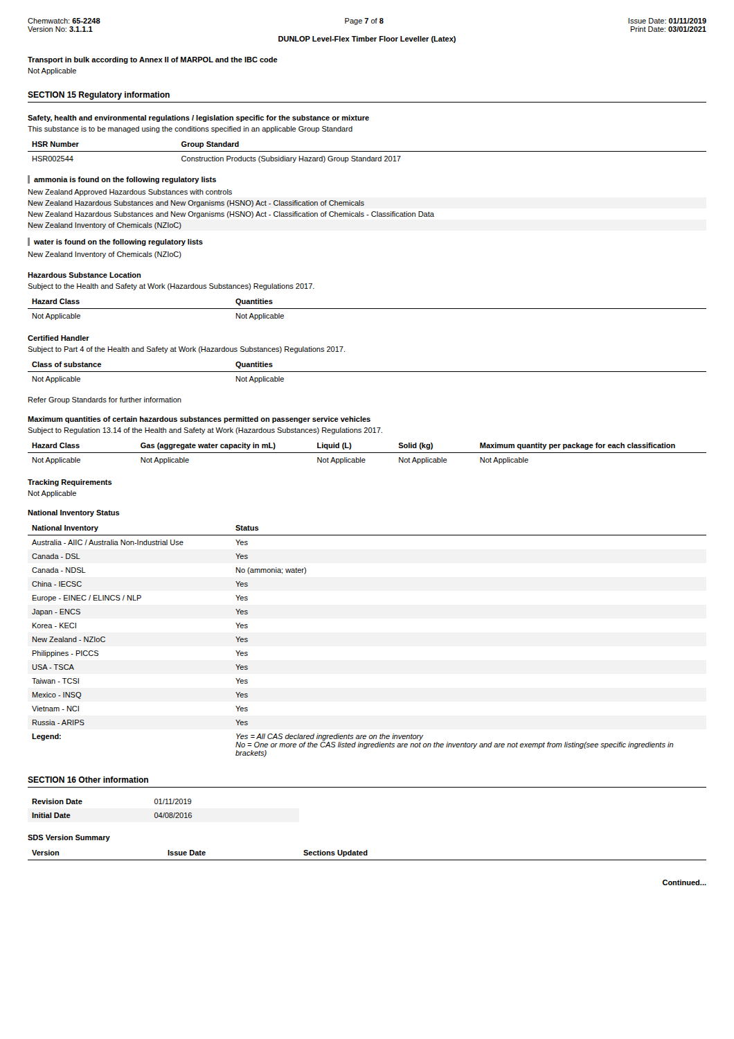Chemwatch: 65-2248
Version No: 3.1.1.1
Page 7 of 8
Issue Date: 01/11/2019
Print Date: 03/01/2021
DUNLOP Level-Flex Timber Floor Leveller (Latex)
Transport in bulk according to Annex II of MARPOL and the IBC code
Not Applicable
SECTION 15 Regulatory information
Safety, health and environmental regulations / legislation specific for the substance or mixture
This substance is to be managed using the conditions specified in an applicable Group Standard
| HSR Number | Group Standard |
| --- | --- |
| HSR002544 | Construction Products (Subsidiary Hazard) Group Standard 2017 |
ammonia is found on the following regulatory lists
New Zealand Approved Hazardous Substances with controls
New Zealand Hazardous Substances and New Organisms (HSNO) Act - Classification of Chemicals
New Zealand Hazardous Substances and New Organisms (HSNO) Act - Classification of Chemicals - Classification Data
New Zealand Inventory of Chemicals (NZIoC)
water is found on the following regulatory lists
New Zealand Inventory of Chemicals (NZIoC)
Hazardous Substance Location
Subject to the Health and Safety at Work (Hazardous Substances) Regulations 2017.
| Hazard Class | Quantities |
| --- | --- |
| Not Applicable | Not Applicable |
Certified Handler
Subject to Part 4 of the Health and Safety at Work (Hazardous Substances) Regulations 2017.
| Class of substance | Quantities |
| --- | --- |
| Not Applicable | Not Applicable |
Refer Group Standards for further information
Maximum quantities of certain hazardous substances permitted on passenger service vehicles
Subject to Regulation 13.14 of the Health and Safety at Work (Hazardous Substances) Regulations 2017.
| Hazard Class | Gas (aggregate water capacity in mL) | Liquid (L) | Solid (kg) | Maximum quantity per package for each classification |
| --- | --- | --- | --- | --- |
| Not Applicable | Not Applicable | Not Applicable | Not Applicable | Not Applicable |
Tracking Requirements
Not Applicable
National Inventory Status
| National Inventory | Status |
| --- | --- |
| Australia - AIIC / Australia Non-Industrial Use | Yes |
| Canada - DSL | Yes |
| Canada - NDSL | No (ammonia; water) |
| China - IECSC | Yes |
| Europe - EINEC / ELINCS / NLP | Yes |
| Japan - ENCS | Yes |
| Korea - KECI | Yes |
| New Zealand - NZIoC | Yes |
| Philippines - PICCS | Yes |
| USA - TSCA | Yes |
| Taiwan - TCSI | Yes |
| Mexico - INSQ | Yes |
| Vietnam - NCI | Yes |
| Russia - ARIPS | Yes |
| Legend: | Yes = All CAS declared ingredients are on the inventory No = One or more of the CAS listed ingredients are not on the inventory and are not exempt from listing(see specific ingredients in brackets) |
SECTION 16 Other information
| Revision Date | 01/11/2019 |
| Initial Date | 04/08/2016 |
SDS Version Summary
| Version | Issue Date | Sections Updated |
| --- | --- | --- |
Continued...